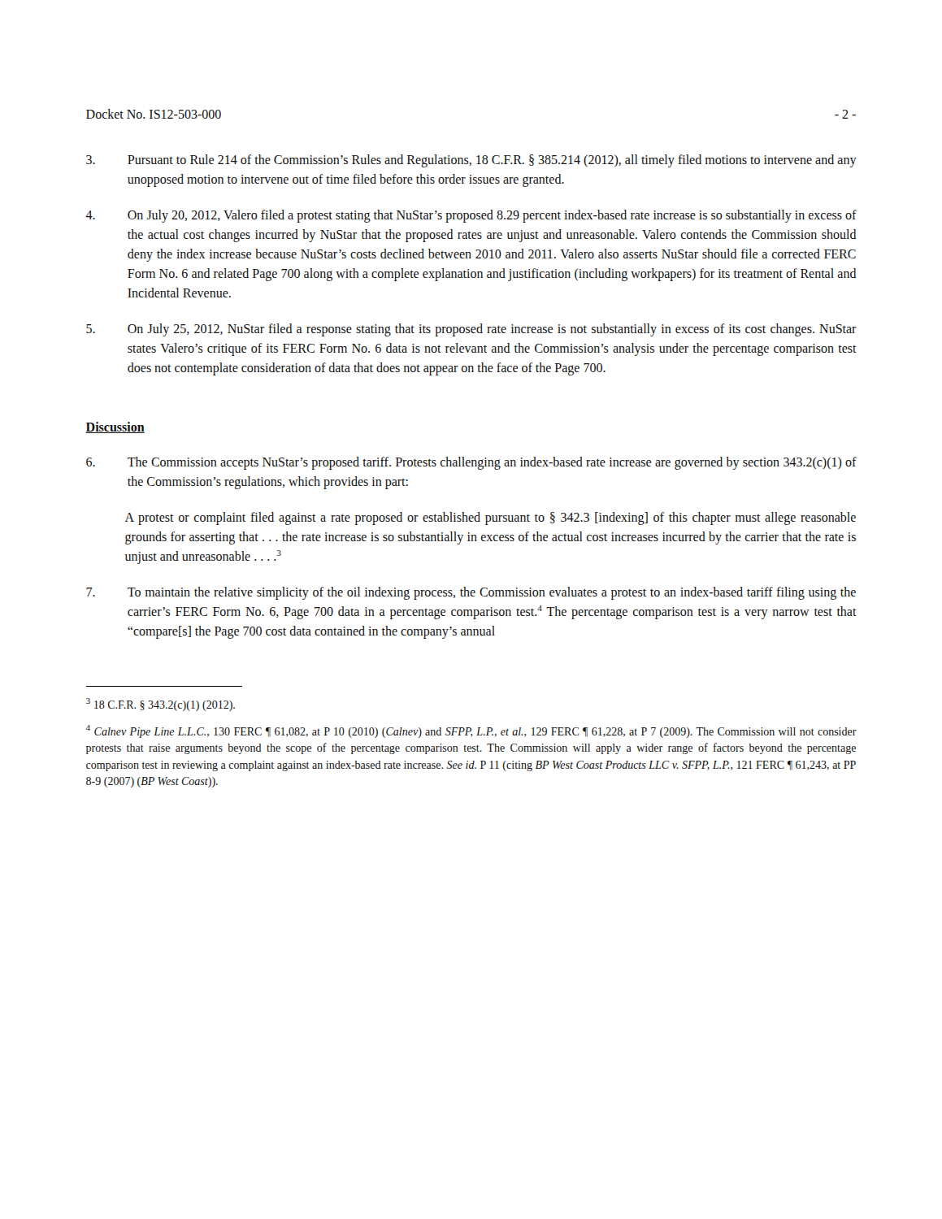​
Docket No. IS12-503-000
- 2 -
3.
Pursuant to Rule 214 of the Commission’s Rules and Regulations, 18 C.F.R. § 385.214 (2012), all timely filed motions to intervene and any unopposed motion to intervene out of time filed before this order issues are granted.
4.
On July 20, 2012, Valero filed a protest stating that NuStar’s proposed 8.29 percent index-based rate increase is so substantially in excess of the actual cost changes incurred by NuStar that the proposed rates are unjust and unreasonable. Valero contends the Commission should deny the index increase because NuStar’s costs declined between 2010 and 2011. Valero also asserts NuStar should file a corrected FERC Form No. 6 and related Page 700 along with a complete explanation and justification (including workpapers) for its treatment of Rental and Incidental Revenue.
5.
On July 25, 2012, NuStar filed a response stating that its proposed rate increase is not substantially in excess of its cost changes. NuStar states Valero’s critique of its FERC Form No. 6 data is not relevant and the Commission’s analysis under the percentage comparison test does not contemplate consideration of data that does not appear on the face of the Page 700.
Discussion
6.
The Commission accepts NuStar’s proposed tariff. Protests challenging an index-based rate increase are governed by section 343.2(c)(1) of the Commission’s regulations, which provides in part:
A protest or complaint filed against a rate proposed or established pursuant to § 342.3 [indexing] of this chapter must allege reasonable grounds for asserting that . . . the rate increase is so substantially in excess of the actual cost increases incurred by the carrier that the rate is unjust and unreasonable . . . .3
7.
To maintain the relative simplicity of the oil indexing process, the Commission evaluates a protest to an index-based tariff filing using the carrier’s FERC Form No. 6, Page 700 data in a percentage comparison test.4 The percentage comparison test is a very narrow test that “compare[s] the Page 700 cost data contained in the company’s annual
3 18 C.F.R. § 343.2(c)(1) (2012).
4 Calnev Pipe Line L.L.C., 130 FERC ¶ 61,082, at P 10 (2010) (Calnev) and SFPP, L.P., et al., 129 FERC ¶ 61,228, at P 7 (2009). The Commission will not consider protests that raise arguments beyond the scope of the percentage comparison test. The Commission will apply a wider range of factors beyond the percentage comparison test in reviewing a complaint against an index-based rate increase. See id. P 11 (citing BP West Coast Products LLC v. SFPP, L.P., 121 FERC ¶ 61,243, at PP 8-9 (2007) (BP West Coast)).